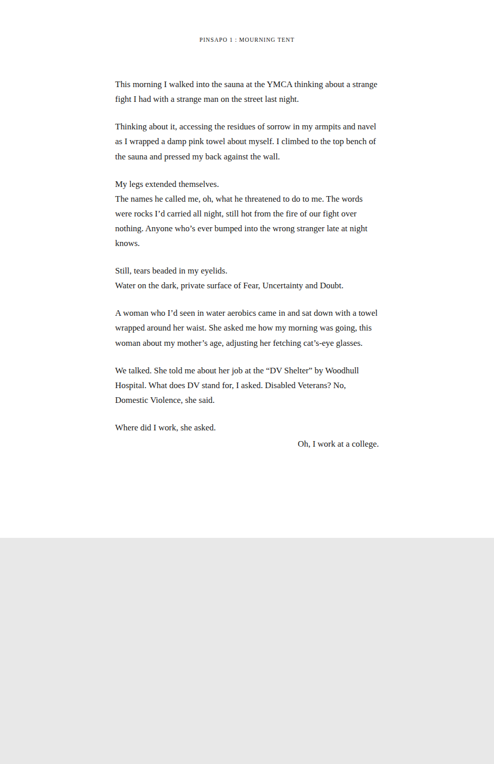Pinsapo 1 : Mourning Tent
This morning I walked into the sauna at the YMCA thinking about a strange fight I had with a strange man on the street last night.
Thinking about it, accessing the residues of sorrow in my armpits and navel as I wrapped a damp pink towel about myself. I climbed to the top bench of the sauna and pressed my back against the wall.
My legs extended themselves.
The names he called me, oh, what he threatened to do to me. The words were rocks I’d carried all night, still hot from the fire of our fight over nothing. Anyone who’s ever bumped into the wrong stranger late at night knows.
Still, tears beaded in my eyelids.
Water on the dark, private surface of Fear, Uncertainty and Doubt.
A woman who I’d seen in water aerobics came in and sat down with a towel wrapped around her waist. She asked me how my morning was going, this woman about my mother’s age, adjusting her fetching cat’s-eye glasses.
We talked. She told me about her job at the “DV Shelter” by Woodhull Hospital. What does DV stand for, I asked. Disabled Veterans? No, Domestic Violence, she said.
Where did I work, she asked.
Oh, I work at a college.